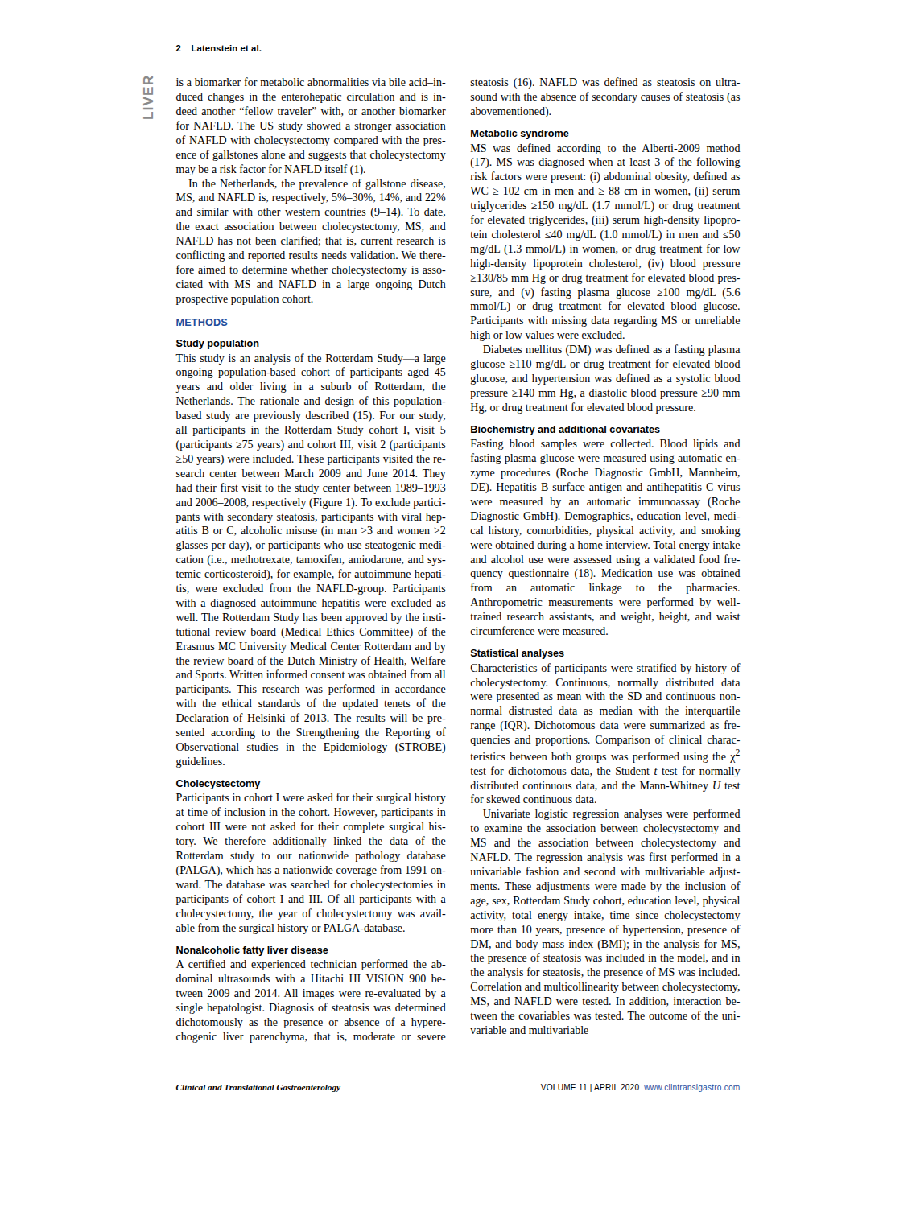2 Latenstein et al.
LIVER
is a biomarker for metabolic abnormalities via bile acid–induced changes in the enterohepatic circulation and is indeed another “fellow traveler” with, or another biomarker for NAFLD. The US study showed a stronger association of NAFLD with cholecystectomy compared with the presence of gallstones alone and suggests that cholecystectomy may be a risk factor for NAFLD itself (1).
In the Netherlands, the prevalence of gallstone disease, MS, and NAFLD is, respectively, 5%–30%, 14%, and 22% and similar with other western countries (9–14). To date, the exact association between cholecystectomy, MS, and NAFLD has not been clarified; that is, current research is conflicting and reported results needs validation. We therefore aimed to determine whether cholecystectomy is associated with MS and NAFLD in a large ongoing Dutch prospective population cohort.
METHODS
Study population
This study is an analysis of the Rotterdam Study—a large ongoing population-based cohort of participants aged 45 years and older living in a suburb of Rotterdam, the Netherlands. The rationale and design of this population-based study are previously described (15). For our study, all participants in the Rotterdam Study cohort I, visit 5 (participants ≥75 years) and cohort III, visit 2 (participants ≥50 years) were included. These participants visited the research center between March 2009 and June 2014. They had their first visit to the study center between 1989–1993 and 2006–2008, respectively (Figure 1). To exclude participants with secondary steatosis, participants with viral hepatitis B or C, alcoholic misuse (in man >3 and women >2 glasses per day), or participants who use steatogenic medication (i.e., methotrexate, tamoxifen, amiodarone, and systemic corticosteroid), for example, for autoimmune hepatitis, were excluded from the NAFLD-group. Participants with a diagnosed autoimmune hepatitis were excluded as well. The Rotterdam Study has been approved by the institutional review board (Medical Ethics Committee) of the Erasmus MC University Medical Center Rotterdam and by the review board of the Dutch Ministry of Health, Welfare and Sports. Written informed consent was obtained from all participants. This research was performed in accordance with the ethical standards of the updated tenets of the Declaration of Helsinki of 2013. The results will be presented according to the Strengthening the Reporting of Observational studies in the Epidemiology (STROBE) guidelines.
Cholecystectomy
Participants in cohort I were asked for their surgical history at time of inclusion in the cohort. However, participants in cohort III were not asked for their complete surgical history. We therefore additionally linked the data of the Rotterdam study to our nationwide pathology database (PALGA), which has a nationwide coverage from 1991 onward. The database was searched for cholecystectomies in participants of cohort I and III. Of all participants with a cholecystectomy, the year of cholecystectomy was available from the surgical history or PALGA-database.
Nonalcoholic fatty liver disease
A certified and experienced technician performed the abdominal ultrasounds with a Hitachi HI VISION 900 between 2009 and 2014. All images were re-evaluated by a single hepatologist. Diagnosis of steatosis was determined dichotomously as the presence or absence of a hyperechogenic liver parenchyma, that is, moderate or severe steatosis (16). NAFLD was defined as steatosis on ultrasound with the absence of secondary causes of steatosis (as abovementioned).
Metabolic syndrome
MS was defined according to the Alberti-2009 method (17). MS was diagnosed when at least 3 of the following risk factors were present: (i) abdominal obesity, defined as WC ≥ 102 cm in men and ≥ 88 cm in women, (ii) serum triglycerides ≥150 mg/dL (1.7 mmol/L) or drug treatment for elevated triglycerides, (iii) serum high-density lipoprotein cholesterol ≤40 mg/dL (1.0 mmol/L) in men and ≤50 mg/dL (1.3 mmol/L) in women, or drug treatment for low high-density lipoprotein cholesterol, (iv) blood pressure ≥130/85 mm Hg or drug treatment for elevated blood pressure, and (v) fasting plasma glucose ≥100 mg/dL (5.6 mmol/L) or drug treatment for elevated blood glucose. Participants with missing data regarding MS or unreliable high or low values were excluded.
Diabetes mellitus (DM) was defined as a fasting plasma glucose ≥110 mg/dL or drug treatment for elevated blood glucose, and hypertension was defined as a systolic blood pressure ≥140 mm Hg, a diastolic blood pressure ≥90 mm Hg, or drug treatment for elevated blood pressure.
Biochemistry and additional covariates
Fasting blood samples were collected. Blood lipids and fasting plasma glucose were measured using automatic enzyme procedures (Roche Diagnostic GmbH, Mannheim, DE). Hepatitis B surface antigen and antihepatitis C virus were measured by an automatic immunoassay (Roche Diagnostic GmbH). Demographics, education level, medical history, comorbidities, physical activity, and smoking were obtained during a home interview. Total energy intake and alcohol use were assessed using a validated food frequency questionnaire (18). Medication use was obtained from an automatic linkage to the pharmacies. Anthropometric measurements were performed by well-trained research assistants, and weight, height, and waist circumference were measured.
Statistical analyses
Characteristics of participants were stratified by history of cholecystectomy. Continuous, normally distributed data were presented as mean with the SD and continuous non-normal distrusted data as median with the interquartile range (IQR). Dichotomous data were summarized as frequencies and proportions. Comparison of clinical characteristics between both groups was performed using the χ2 test for dichotomous data, the Student t test for normally distributed continuous data, and the Mann-Whitney U test for skewed continuous data.
Univariate logistic regression analyses were performed to examine the association between cholecystectomy and MS and the association between cholecystectomy and NAFLD. The regression analysis was first performed in a univariable fashion and second with multivariable adjustments. These adjustments were made by the inclusion of age, sex, Rotterdam Study cohort, education level, physical activity, total energy intake, time since cholecystectomy more than 10 years, presence of hypertension, presence of DM, and body mass index (BMI); in the analysis for MS, the presence of steatosis was included in the model, and in the analysis for steatosis, the presence of MS was included. Correlation and multicollinearity between cholecystectomy, MS, and NAFLD were tested. In addition, interaction between the covariables was tested. The outcome of the univariable and multivariable
Clinical and Translational Gastroenterology
VOLUME 11 | APRIL 2020 www.clintranslgastro.com